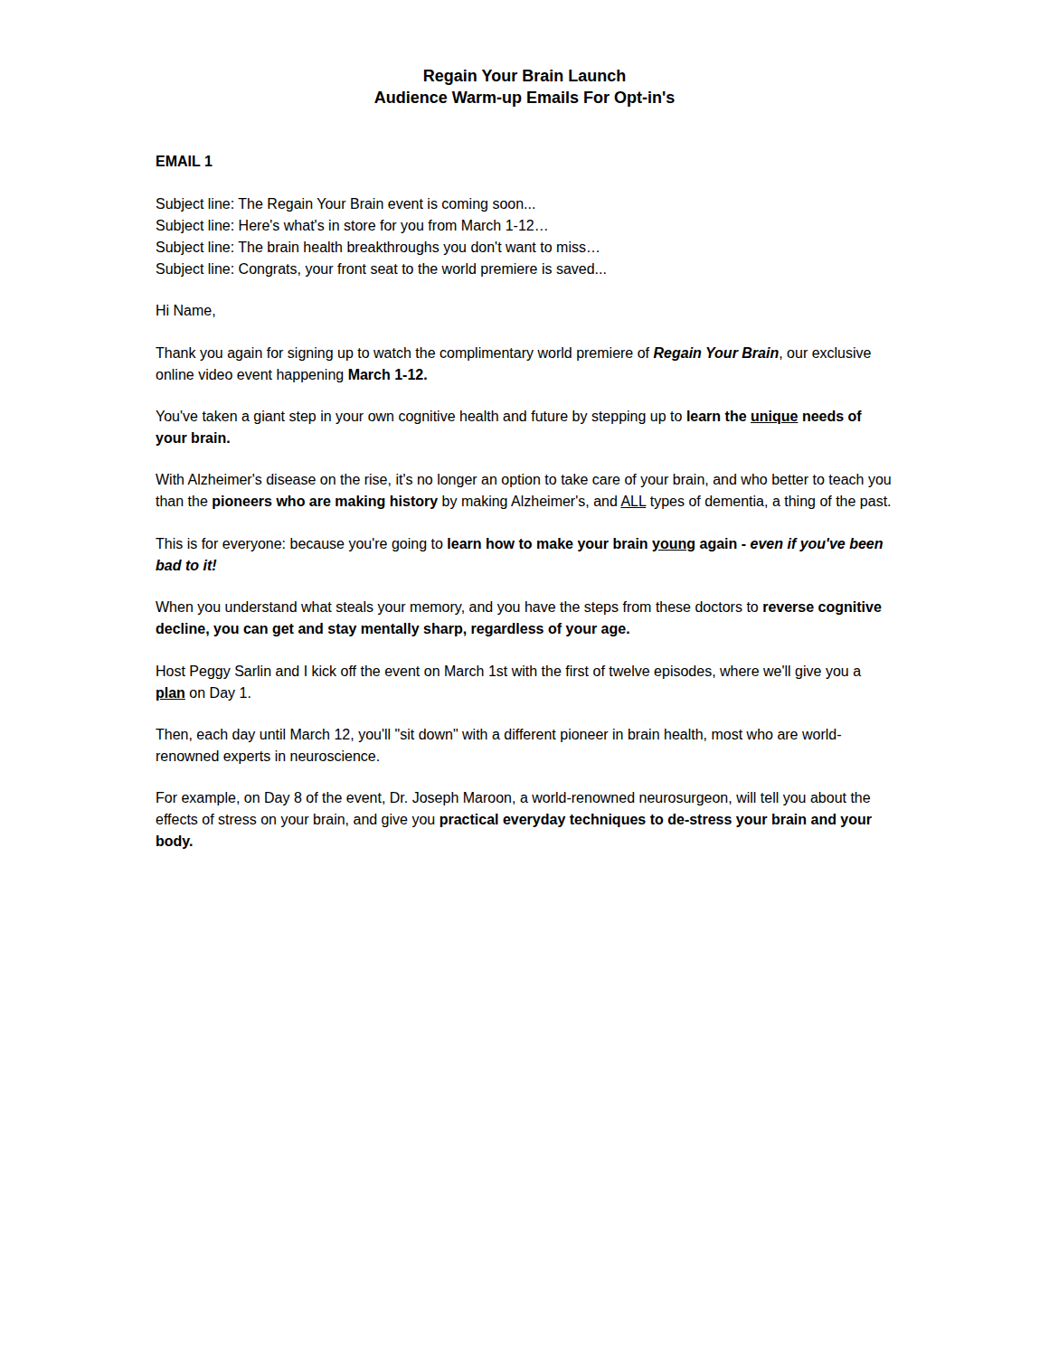Regain Your Brain Launch Audience Warm-up Emails For Opt-in's
EMAIL 1
Subject line: The Regain Your Brain event is coming soon...
Subject line: Here's what's in store for you from March 1-12…
Subject line: The brain health breakthroughs you don't want to miss…
Subject line: Congrats, your front seat to the world premiere is saved...
Hi Name,
Thank you again for signing up to watch the complimentary world premiere of Regain Your Brain, our exclusive online video event happening March 1-12.
You've taken a giant step in your own cognitive health and future by stepping up to learn the unique needs of your brain.
With Alzheimer's disease on the rise, it's no longer an option to take care of your brain, and who better to teach you than the pioneers who are making history by making Alzheimer's, and ALL types of dementia, a thing of the past.
This is for everyone: because you're going to learn how to make your brain young again - even if you've been bad to it!
When you understand what steals your memory, and you have the steps from these doctors to reverse cognitive decline, you can get and stay mentally sharp, regardless of your age.
Host Peggy Sarlin and I kick off the event on March 1st with the first of twelve episodes, where we'll give you a plan on Day 1.
Then, each day until March 12, you'll "sit down" with a different pioneer in brain health, most who are world-renowned experts in neuroscience.
For example, on Day 8 of the event, Dr. Joseph Maroon, a world-renowned neurosurgeon, will tell you about the effects of stress on your brain, and give you practical everyday techniques to de-stress your brain and your body.